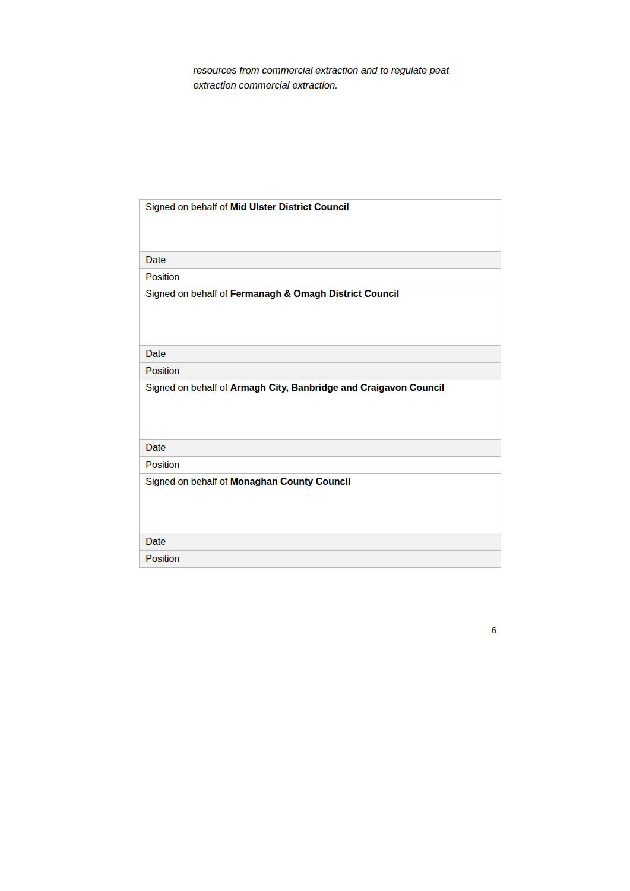resources from commercial extraction and to regulate peat extraction commercial extraction.
| Signed on behalf of Mid Ulster District Council |
| Date |
| Position |
| Signed on behalf of Fermanagh & Omagh District Council |
| Date |
| Position |
| Signed on behalf of Armagh City, Banbridge and Craigavon Council |
| Date |
| Position |
| Signed on behalf of Monaghan County Council |
| Date |
| Position |
6